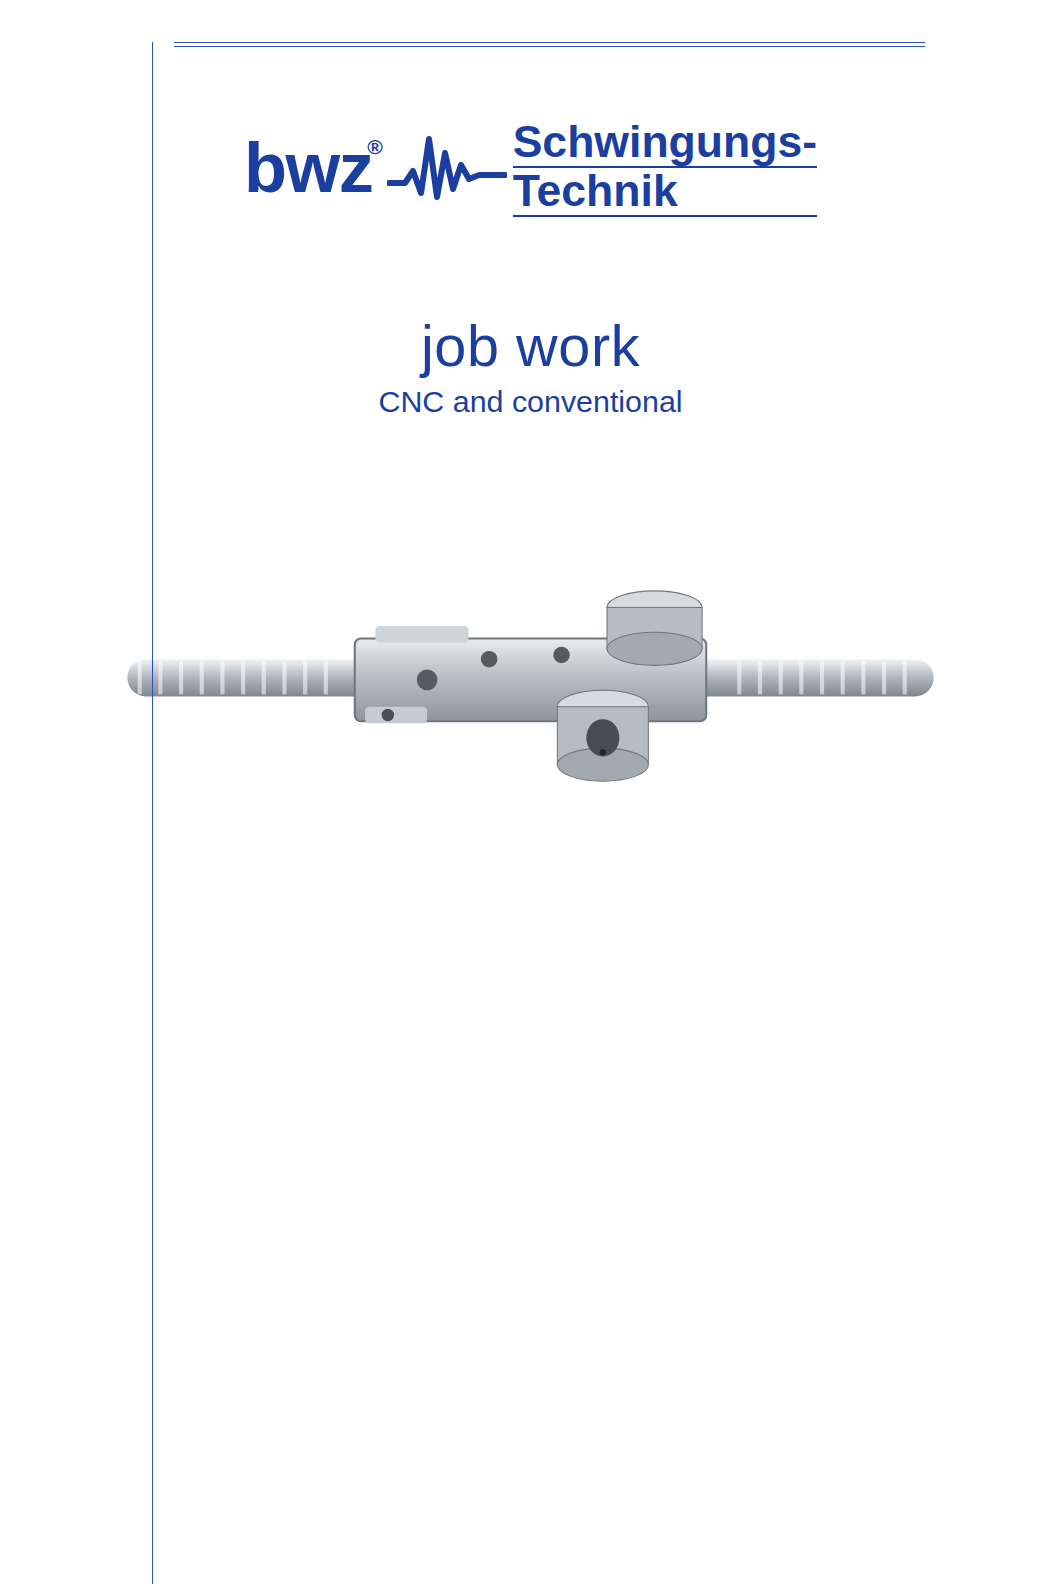bwz® Schwingungs- Technik
job work
CNC and conventional
Example of a CNC-machined precision component on a threaded shaft.